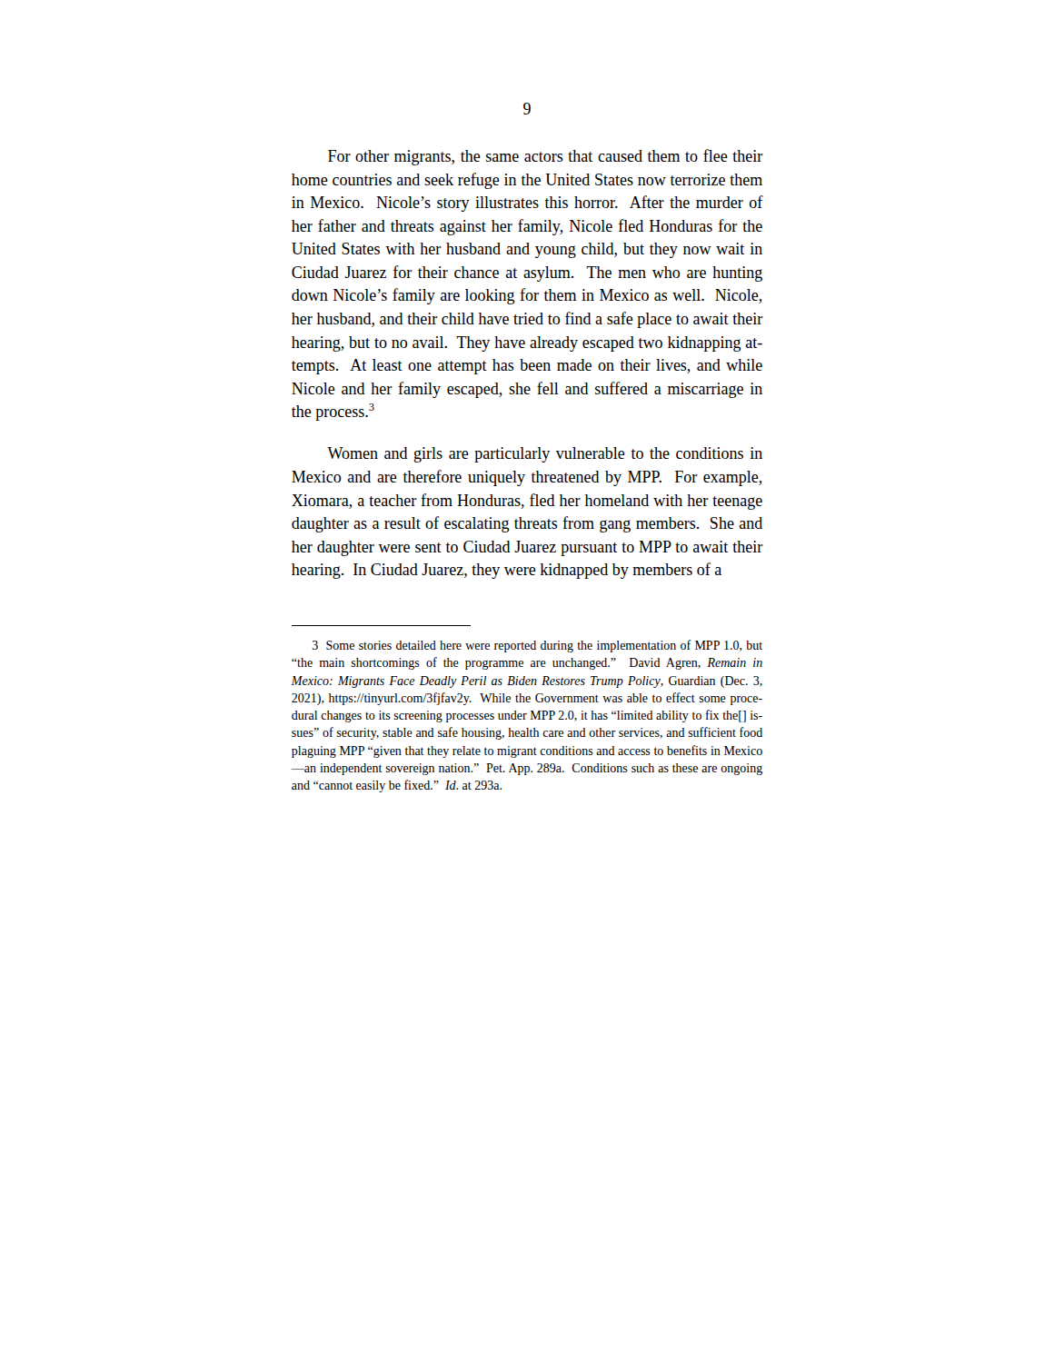9
For other migrants, the same actors that caused them to flee their home countries and seek refuge in the United States now terrorize them in Mexico. Nicole’s story illustrates this horror. After the murder of her father and threats against her family, Nicole fled Honduras for the United States with her husband and young child, but they now wait in Ciudad Juarez for their chance at asylum. The men who are hunting down Nicole’s family are looking for them in Mexico as well. Nicole, her husband, and their child have tried to find a safe place to await their hearing, but to no avail. They have already escaped two kidnapping attempts. At least one attempt has been made on their lives, and while Nicole and her family escaped, she fell and suffered a miscarriage in the process.3
Women and girls are particularly vulnerable to the conditions in Mexico and are therefore uniquely threatened by MPP. For example, Xiomara, a teacher from Honduras, fled her homeland with her teenage daughter as a result of escalating threats from gang members. She and her daughter were sent to Ciudad Juarez pursuant to MPP to await their hearing. In Ciudad Juarez, they were kidnapped by members of a
3 Some stories detailed here were reported during the implementation of MPP 1.0, but “the main shortcomings of the programme are unchanged.” David Agren, Remain in Mexico: Migrants Face Deadly Peril as Biden Restores Trump Policy, Guardian (Dec. 3, 2021), https://tinyurl.com/3fjfav2y. While the Government was able to effect some procedural changes to its screening processes under MPP 2.0, it has “limited ability to fix the[] issues” of security, stable and safe housing, health care and other services, and sufficient food plaguing MPP “given that they relate to migrant conditions and access to benefits in Mexico—an independent sovereign nation.” Pet. App. 289a. Conditions such as these are ongoing and “cannot easily be fixed.” Id. at 293a.